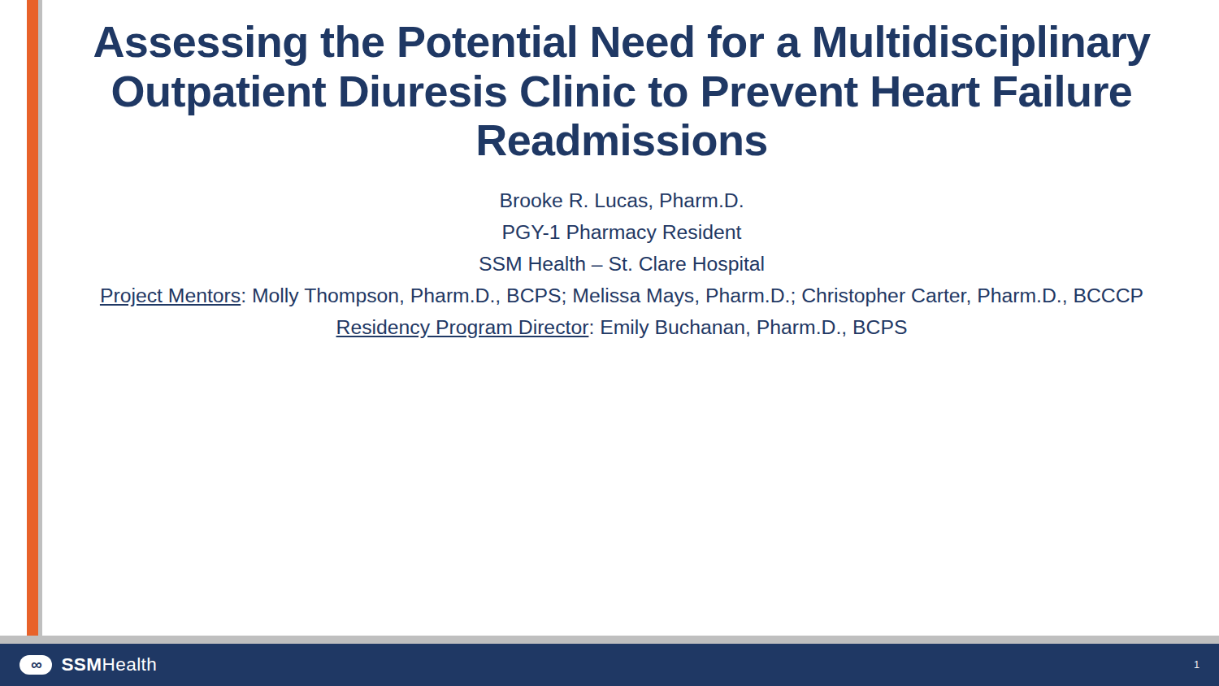Assessing the Potential Need for a Multidisciplinary Outpatient Diuresis Clinic to Prevent Heart Failure Readmissions
Brooke R. Lucas, Pharm.D.
PGY-1 Pharmacy Resident
SSM Health – St. Clare Hospital
Project Mentors: Molly Thompson, Pharm.D., BCPS; Melissa Mays, Pharm.D.; Christopher Carter, Pharm.D., BCCCP
Residency Program Director: Emily Buchanan, Pharm.D., BCPS
∞ SSM Health
1